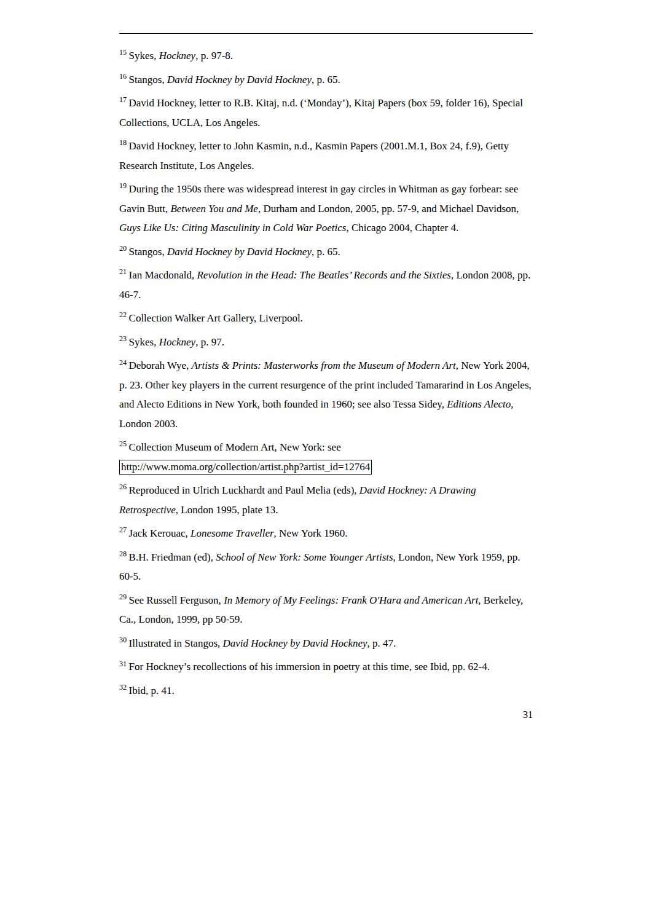15Sykes, Hockney, p. 97-8.
16Stangos, David Hockney by David Hockney, p. 65.
17David Hockney, letter to R.B. Kitaj, n.d. (‘Monday’), Kitaj Papers (box 59, folder 16), Special Collections, UCLA, Los Angeles.
18David Hockney, letter to John Kasmin, n.d., Kasmin Papers (2001.M.1, Box 24, f.9), Getty Research Institute, Los Angeles.
19During the 1950s there was widespread interest in gay circles in Whitman as gay forbear: see Gavin Butt, Between You and Me, Durham and London, 2005, pp. 57-9, and Michael Davidson, Guys Like Us: Citing Masculinity in Cold War Poetics, Chicago 2004, Chapter 4.
20Stangos, David Hockney by David Hockney, p. 65.
21Ian Macdonald, Revolution in the Head: The Beatles’ Records and the Sixties, London 2008, pp. 46-7.
22Collection Walker Art Gallery, Liverpool.
23Sykes, Hockney, p. 97.
24Deborah Wye, Artists & Prints: Masterworks from the Museum of Modern Art, New York 2004, p. 23. Other key players in the current resurgence of the print included Tamararind in Los Angeles, and Alecto Editions in New York, both founded in 1960; see also Tessa Sidey, Editions Alecto, London 2003.
25Collection Museum of Modern Art, New York: see http://www.moma.org/collection/artist.php?artist_id=12764
26Reproduced in Ulrich Luckhardt and Paul Melia (eds), David Hockney: A Drawing Retrospective, London 1995, plate 13.
27Jack Kerouac, Lonesome Traveller, New York 1960.
28B.H. Friedman (ed), School of New York: Some Younger Artists, London, New York 1959, pp. 60-5.
29See Russell Ferguson, In Memory of My Feelings: Frank O'Hara and American Art, Berkeley, Ca., London, 1999, pp 50-59.
30Illustrated in Stangos, David Hockney by David Hockney, p. 47.
31For Hockney’s recollections of his immersion in poetry at this time, see Ibid, pp. 62-4.
32Ibid, p. 41.
31